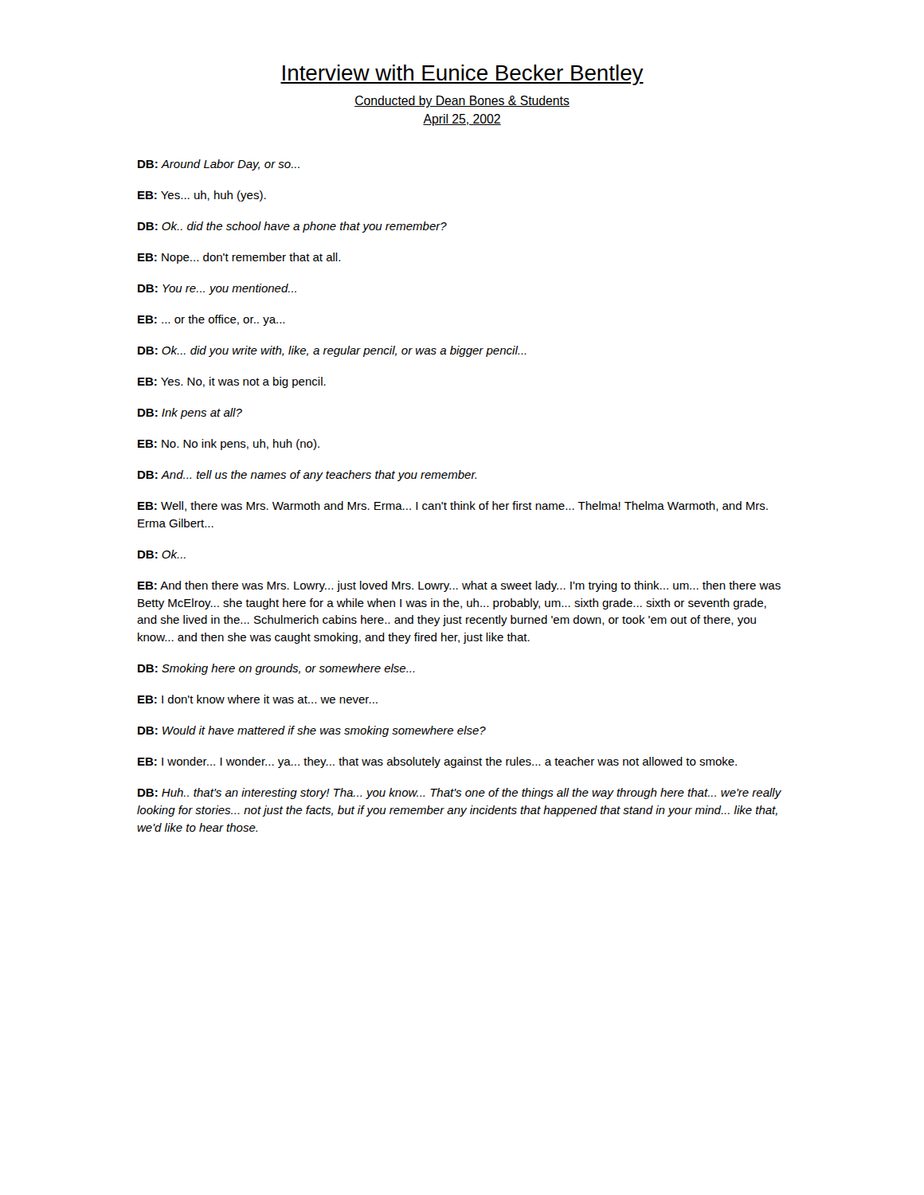Interview with Eunice Becker Bentley
Conducted by Dean Bones & Students
April 25, 2002
DB: Around Labor Day, or so...
EB: Yes... uh, huh (yes).
DB: Ok.. did the school have a phone that you remember?
EB: Nope... don't remember that at all.
DB: You re... you mentioned...
EB: ... or the office, or.. ya...
DB: Ok... did you write with, like, a regular pencil, or was a bigger pencil...
EB: Yes. No, it was not a big pencil.
DB: Ink pens at all?
EB: No. No ink pens, uh, huh (no).
DB: And... tell us the names of any teachers that you remember.
EB: Well, there was Mrs. Warmoth and Mrs. Erma... I can't think of her first name... Thelma! Thelma Warmoth, and Mrs. Erma Gilbert...
DB: Ok...
EB: And then there was Mrs. Lowry... just loved Mrs. Lowry... what a sweet lady... I'm trying to think... um... then there was Betty McElroy... she taught here for a while when I was in the, uh... probably, um... sixth grade... sixth or seventh grade, and she lived in the... Schulmerich cabins here.. and they just recently burned 'em down, or took 'em out of there, you know... and then she was caught smoking, and they fired her, just like that.
DB: Smoking here on grounds, or somewhere else...
EB: I don't know where it was at... we never...
DB: Would it have mattered if she was smoking somewhere else?
EB: I wonder... I wonder... ya... they... that was absolutely against the rules... a teacher was not allowed to smoke.
DB: Huh.. that's an interesting story! Tha... you know... That's one of the things all the way through here that... we're really looking for stories... not just the facts, but if you remember any incidents that happened that stand in your mind... like that, we'd like to hear those.